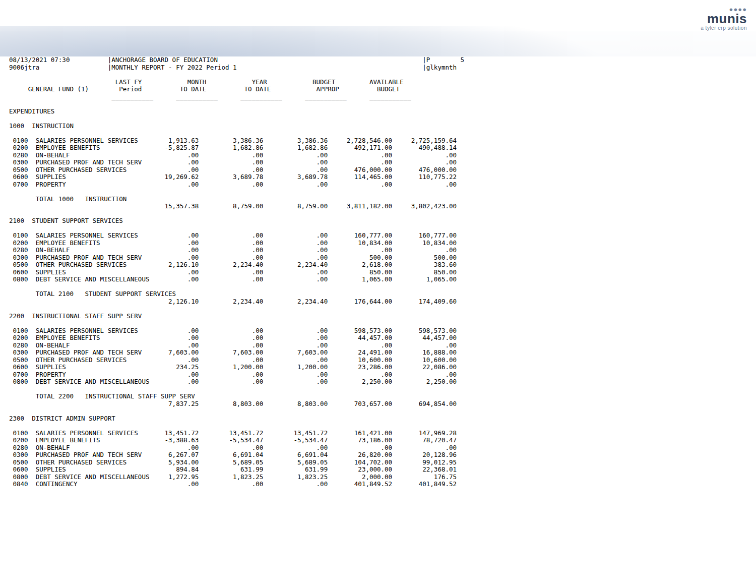●●●●
munis
a tyler erp solution
08/13/2021 07:30          |ANCHORAGE BOARD OF EDUCATION                                                      |P        5
9006jtra                  |MONTHLY REPORT - FY 2022 Period 1                                                 |glkymnth

                            LAST FY            MONTH            YEAR            BUDGET         AVAILABLE
     GENERAL FUND (1)        Period          TO DATE          TO DATE            APPROP          BUDGET
                           ___________      ___________      ___________      ___________      ___________

EXPENDITURES

1000  INSTRUCTION

 0100  SALARIES PERSONNEL SERVICES        1,913.63         3,386.36         3,386.36     2,728,546.00     2,725,159.64
 0200  EMPLOYEE BENEFITS                 -5,825.87         1,682.86         1,682.86       492,171.00       490,488.14
 0280  ON-BEHALF                               .00              .00              .00              .00              .00
 0300  PURCHASED PROF AND TECH SERV            .00              .00              .00              .00              .00
 0500  OTHER PURCHASED SERVICES                .00              .00              .00       476,000.00       476,000.00
 0600  SUPPLIES                          19,269.62         3,689.78         3,689.78       114,465.00       110,775.22
 0700  PROPERTY                                .00              .00              .00              .00              .00

       TOTAL 1000   INSTRUCTION
                                         15,357.38         8,759.00         8,759.00     3,811,182.00     3,802,423.00

2100  STUDENT SUPPORT SERVICES

 0100  SALARIES PERSONNEL SERVICES             .00              .00              .00       160,777.00       160,777.00
 0200  EMPLOYEE BENEFITS                       .00              .00              .00        10,834.00        10,834.00
 0280  ON-BEHALF                               .00              .00              .00              .00              .00
 0300  PURCHASED PROF AND TECH SERV            .00              .00              .00           500.00           500.00
 0500  OTHER PURCHASED SERVICES           2,126.10         2,234.40         2,234.40         2,618.00           383.60
 0600  SUPPLIES                                .00              .00              .00           850.00           850.00
 0800  DEBT SERVICE AND MISCELLANEOUS          .00              .00              .00         1,065.00         1,065.00

       TOTAL 2100   STUDENT SUPPORT SERVICES
                                          2,126.10         2,234.40         2,234.40       176,644.00       174,409.60

2200  INSTRUCTIONAL STAFF SUPP SERV

 0100  SALARIES PERSONNEL SERVICES             .00              .00              .00       598,573.00       598,573.00
 0200  EMPLOYEE BENEFITS                       .00              .00              .00        44,457.00        44,457.00
 0280  ON-BEHALF                               .00              .00              .00              .00              .00
 0300  PURCHASED PROF AND TECH SERV       7,603.00         7,603.00         7,603.00        24,491.00        16,888.00
 0500  OTHER PURCHASED SERVICES                .00              .00              .00        10,600.00        10,600.00
 0600  SUPPLIES                             234.25         1,200.00         1,200.00        23,286.00        22,086.00
 0700  PROPERTY                                .00              .00              .00              .00              .00
 0800  DEBT SERVICE AND MISCELLANEOUS          .00              .00              .00         2,250.00         2,250.00

       TOTAL 2200   INSTRUCTIONAL STAFF SUPP SERV
                                          7,837.25         8,803.00         8,803.00       703,657.00       694,854.00

2300  DISTRICT ADMIN SUPPORT

 0100  SALARIES PERSONNEL SERVICES       13,451.72        13,451.72        13,451.72       161,421.00       147,969.28
 0200  EMPLOYEE BENEFITS                 -3,388.63        -5,534.47        -5,534.47        73,186.00        78,720.47
 0280  ON-BEHALF                               .00              .00              .00              .00              .00
 0300  PURCHASED PROF AND TECH SERV       6,267.07         6,691.04         6,691.04        26,820.00        20,128.96
 0500  OTHER PURCHASED SERVICES           5,934.00         5,689.05         5,689.05       104,702.00        99,012.95
 0600  SUPPLIES                             894.84           631.99           631.99        23,000.00        22,368.01
 0800  DEBT SERVICE AND MISCELLANEOUS     1,272.95         1,823.25         1,823.25         2,000.00           176.75
 0840  CONTINGENCY                             .00              .00              .00       401,849.52       401,849.52